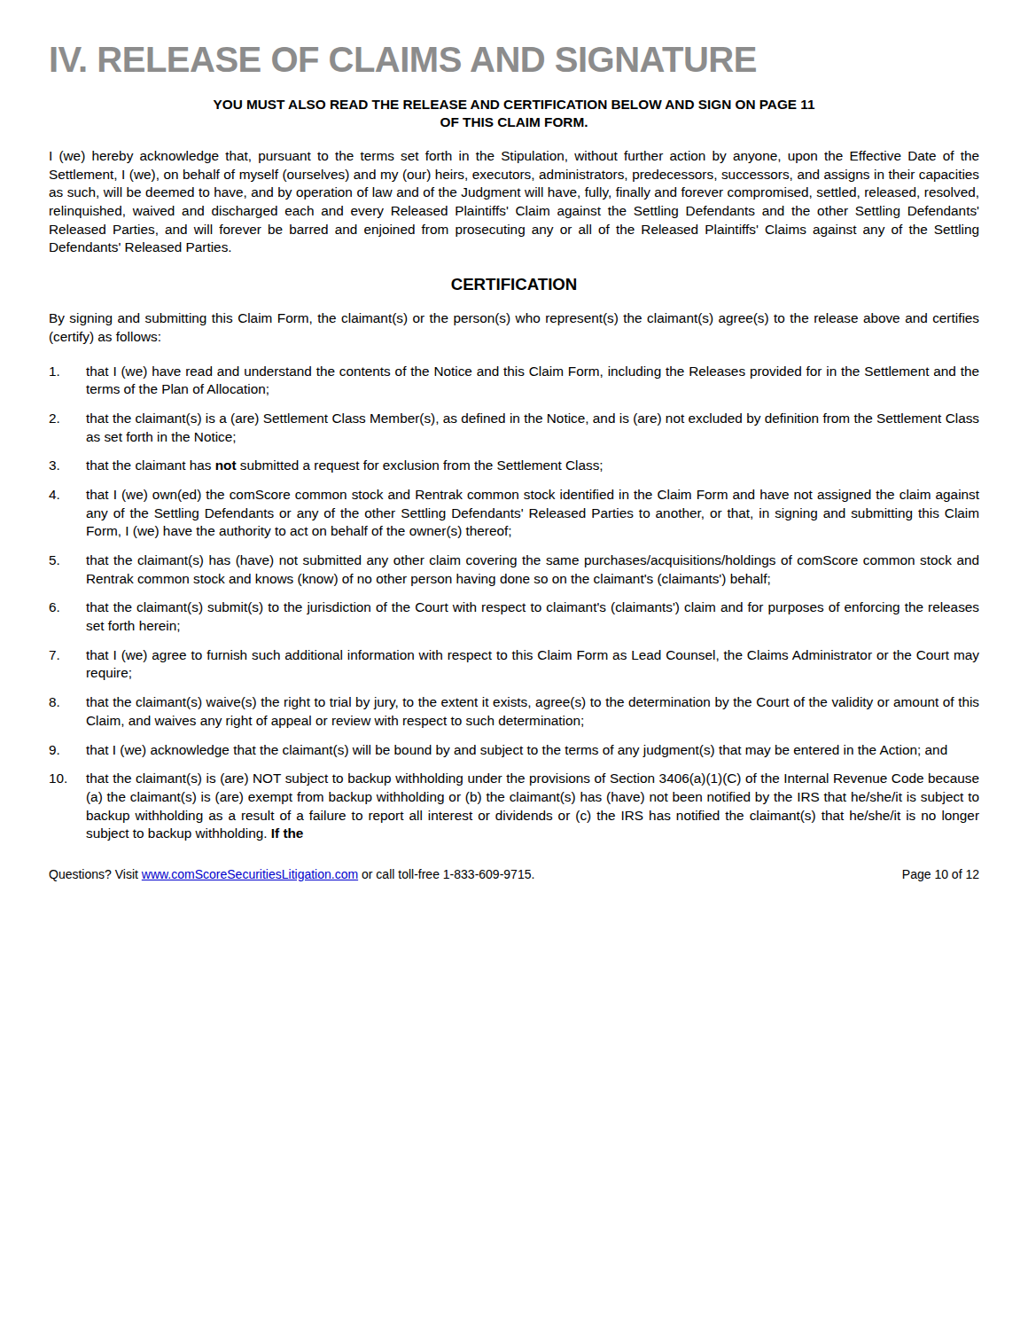IV. RELEASE OF CLAIMS AND SIGNATURE
YOU MUST ALSO READ THE RELEASE AND CERTIFICATION BELOW AND SIGN ON PAGE 11
OF THIS CLAIM FORM.
I (we) hereby acknowledge that, pursuant to the terms set forth in the Stipulation, without further action by anyone, upon the Effective Date of the Settlement, I (we), on behalf of myself (ourselves) and my (our) heirs, executors, administrators, predecessors, successors, and assigns in their capacities as such, will be deemed to have, and by operation of law and of the Judgment will have, fully, finally and forever compromised, settled, released, resolved, relinquished, waived and discharged each and every Released Plaintiffs' Claim against the Settling Defendants and the other Settling Defendants' Released Parties, and will forever be barred and enjoined from prosecuting any or all of the Released Plaintiffs' Claims against any of the Settling Defendants' Released Parties.
CERTIFICATION
By signing and submitting this Claim Form, the claimant(s) or the person(s) who represent(s) the claimant(s) agree(s) to the release above and certifies (certify) as follows:
that I (we) have read and understand the contents of the Notice and this Claim Form, including the Releases provided for in the Settlement and the terms of the Plan of Allocation;
that the claimant(s) is a (are) Settlement Class Member(s), as defined in the Notice, and is (are) not excluded by definition from the Settlement Class as set forth in the Notice;
that the claimant has not submitted a request for exclusion from the Settlement Class;
that I (we) own(ed) the comScore common stock and Rentrak common stock identified in the Claim Form and have not assigned the claim against any of the Settling Defendants or any of the other Settling Defendants' Released Parties to another, or that, in signing and submitting this Claim Form, I (we) have the authority to act on behalf of the owner(s) thereof;
that the claimant(s) has (have) not submitted any other claim covering the same purchases/acquisitions/holdings of comScore common stock and Rentrak common stock and knows (know) of no other person having done so on the claimant's (claimants') behalf;
that the claimant(s) submit(s) to the jurisdiction of the Court with respect to claimant's (claimants') claim and for purposes of enforcing the releases set forth herein;
that I (we) agree to furnish such additional information with respect to this Claim Form as Lead Counsel, the Claims Administrator or the Court may require;
that the claimant(s) waive(s) the right to trial by jury, to the extent it exists, agree(s) to the determination by the Court of the validity or amount of this Claim, and waives any right of appeal or review with respect to such determination;
that I (we) acknowledge that the claimant(s) will be bound by and subject to the terms of any judgment(s) that may be entered in the Action; and
that the claimant(s) is (are) NOT subject to backup withholding under the provisions of Section 3406(a)(1)(C) of the Internal Revenue Code because (a) the claimant(s) is (are) exempt from backup withholding or (b) the claimant(s) has (have) not been notified by the IRS that he/she/it is subject to backup withholding as a result of a failure to report all interest or dividends or (c) the IRS has notified the claimant(s) that he/she/it is no longer subject to backup withholding. If the
Page 10 of 12 Questions? Visit www.comScoreSecuritiesLitigation.com or call toll-free 1-833-609-9715.